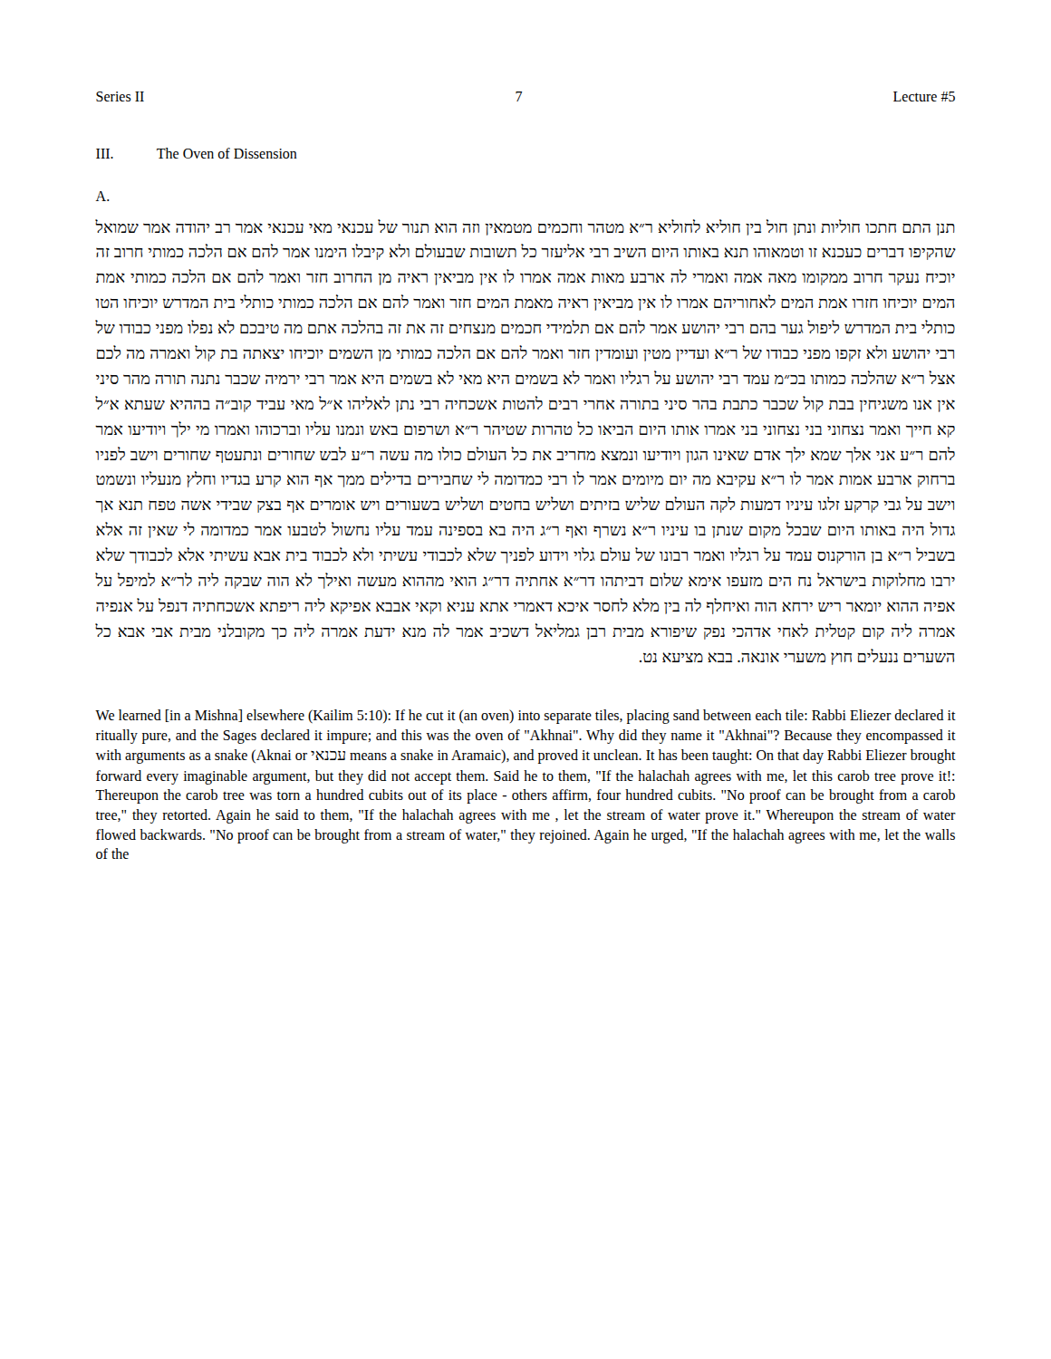Series II
7
Lecture #5
III. The Oven of Dissension
A.
תנן התם חתכו חוליות ונתן חול בין חוליא לחוליא ר״א מטהר וחכמים מטמאין וזה הוא תנור של עכנאי מאי עכנאי אמר רב יהודה אמר שמואל שהקיפו דברים כעכנא זו וטמאוהו תנא באותו היום השיב רבי אליעזר כל תשובות שבעולם ולא קיבלו הימנו אמר להם אם הלכה כמותי חרוב זה יוכיח נעקר חרוב ממקומו מאה אמה ואמרי לה ארבע מאות אמה אמרו לו אין מביאין ראיה מן החרוב חזר ואמר להם אם הלכה כמותי אמת המים יוכיחו חזרו אמת המים לאחוריהם אמרו לו אין מביאין ראיה מאמת המים חזר ואמר להם אם הלכה כמותי כותלי בית המדרש יוכיחו הטו כותלי בית המדרש ליפול גער בהם רבי יהושע אמר להם אם תלמידי חכמים מנצחים זה את זה בהלכה אתם מה טיבכם לא נפלו מפני כבודו של רבי יהושע ולא זקפו מפני כבודו של ר״א ועדיין מטין ועומדין חזר ואמר להם אם הלכה כמותי מן השמים יוכיחו יצאתה בת קול ואמרה מה לכם אצל ר״א שהלכה כמותו בכ״מ עמד רבי יהושע על רגליו ואמר לא בשמים היא מאי לא בשמים היא אמר רבי ירמיה שכבר נתנה תורה מהר סיני אין אנו משגיחין בבת קול שכבר כתבת בהר סיני בתורה אחרי רבים להטות אשכחיה רבי נתן לאליהו א״ל מאי עביד קוב״ה בההיא שעתא א״ל קא חייך ואמר נצחוני בני נצחוני בני אמרו אותו היום הביאו כל טהרות שטיהר ר״א ושרפום באש ונמנו עליו וברכוהו ואמרו מי ילך ויודיעו אמר להם ר״ע אני אלך שמא ילך אדם שאינו הגון ויודיעו ונמצא מחריב את כל העולם כולו מה עשה ר״ע לבש שחורים ונתעטף שחורים וישב לפניו ברחוק ארבע אמות אמר לו ר״א עקיבא מה יום מיומים אמר לו רבי כמדומה לי שחבירים בדילים ממך אף הוא קרע בגדיו וחלץ מנעליו ונשמט וישב על גבי קרקע זלגו עיניו דמעות לקה העולם שליש בזיתים ושליש בחטים ושליש בשעורים ויש אומרים אף בצק שבידי אשה טפח תנא אך גדול היה באותו היום שבכל מקום שנתן בו עיניו ר״א נשרף ואף ר״ג היה בא בספינה עמד עליו נחשול לטבעו אמר כמדומה לי שאין זה אלא בשביל ר״א בן הורקנוס עמד על רגליו ואמר רבונו של עולם גלוי וידוע לפניך שלא לכבודי עשיתי ולא לכבוד בית אבא עשיתי אלא לכבודך שלא ירבו מחלוקות בישראל נח הים מזעפו אימא שלום דביתהו דר״א אחתיה דר״ג הואי מההוא מעשה ואילך לא הוה שבקה ליה לר״א למיפל על אפיה ההוא יומאר ריש ירחא הוה ואיחלף לה בין מלא לחסר איכא דאמרי אתא עניא וקאי אבבא אפיקא ליה ריפתא אשכחתיה דנפל על אנפיה אמרה ליה קום קטלית לאחי אדהכי נפק שיפורא מבית רבן גמליאל דשכיב אמר לה מנא ידעת אמרה ליה כך מקובלני מבית אבי אבא כל השערים ננעלים חוץ משערי אונאה. בבא מציעא נט.
We learned [in a Mishna] elsewhere (Kailim 5:10): If he cut it (an oven) into separate tiles, placing sand between each tile: Rabbi Eliezer declared it ritually pure, and the Sages declared it impure; and this was the oven of "Akhnai". Why did they name it "Akhnai"? Because they encompassed it with arguments as a snake (Aknai or עכנאי means a snake in Aramaic), and proved it unclean. It has been taught: On that day Rabbi Eliezer brought forward every imaginable argument, but they did not accept them. Said he to them, "If the halachah agrees with me, let this carob tree prove it!: Thereupon the carob tree was torn a hundred cubits out of its place - others affirm, four hundred cubits. "No proof can be brought from a carob tree," they retorted. Again he said to them, "If the halachah agrees with me , let the stream of water prove it." Whereupon the stream of water flowed backwards. "No proof can be brought from a stream of water," they rejoined. Again he urged, "If the halachah agrees with me, let the walls of the